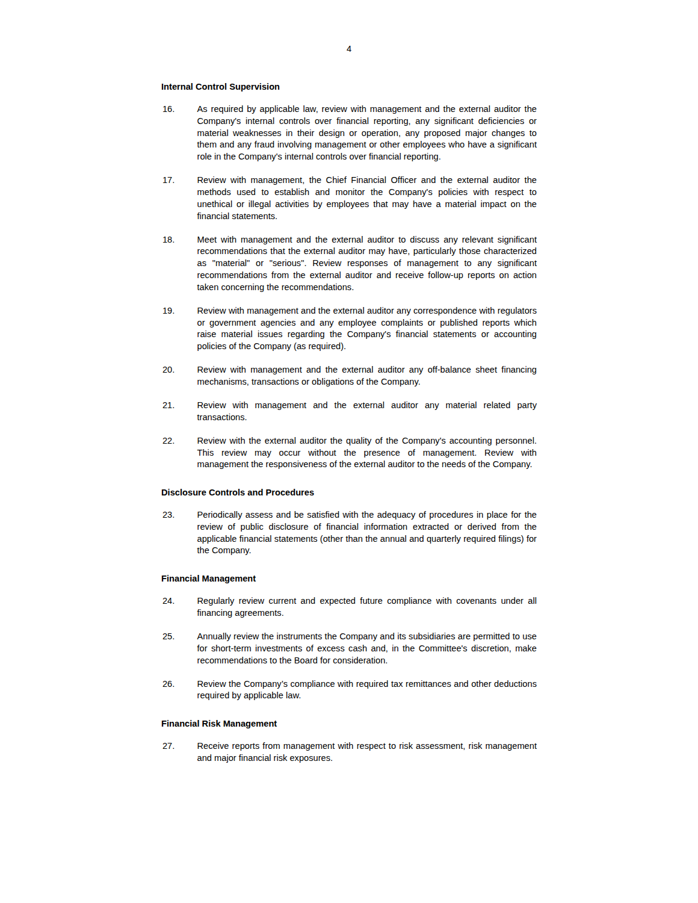4
Internal Control Supervision
16.
As required by applicable law, review with management and the external auditor the Company's internal controls over financial reporting, any significant deficiencies or material weaknesses in their design or operation, any proposed major changes to them and any fraud involving management or other employees who have a significant role in the Company's internal controls over financial reporting.
17.
Review with management, the Chief Financial Officer and the external auditor the methods used to establish and monitor the Company's policies with respect to unethical or illegal activities by employees that may have a material impact on the financial statements.
18.
Meet with management and the external auditor to discuss any relevant significant recommendations that the external auditor may have, particularly those characterized as "material" or "serious". Review responses of management to any significant recommendations from the external auditor and receive follow-up reports on action taken concerning the recommendations.
19.
Review with management and the external auditor any correspondence with regulators or government agencies and any employee complaints or published reports which raise material issues regarding the Company's financial statements or accounting policies of the Company (as required).
20.
Review with management and the external auditor any off-balance sheet financing mechanisms, transactions or obligations of the Company.
21.
Review with management and the external auditor any material related party transactions.
22.
Review with the external auditor the quality of the Company's accounting personnel. This review may occur without the presence of management. Review with management the responsiveness of the external auditor to the needs of the Company.
Disclosure Controls and Procedures
23.
Periodically assess and be satisfied with the adequacy of procedures in place for the review of public disclosure of financial information extracted or derived from the applicable financial statements (other than the annual and quarterly required filings) for the Company.
Financial Management
24.
Regularly review current and expected future compliance with covenants under all financing agreements.
25.
Annually review the instruments the Company and its subsidiaries are permitted to use for short-term investments of excess cash and, in the Committee's discretion, make recommendations to the Board for consideration.
26.
Review the Company’s compliance with required tax remittances and other deductions required by applicable law.
Financial Risk Management
27.
Receive reports from management with respect to risk assessment, risk management and major financial risk exposures.